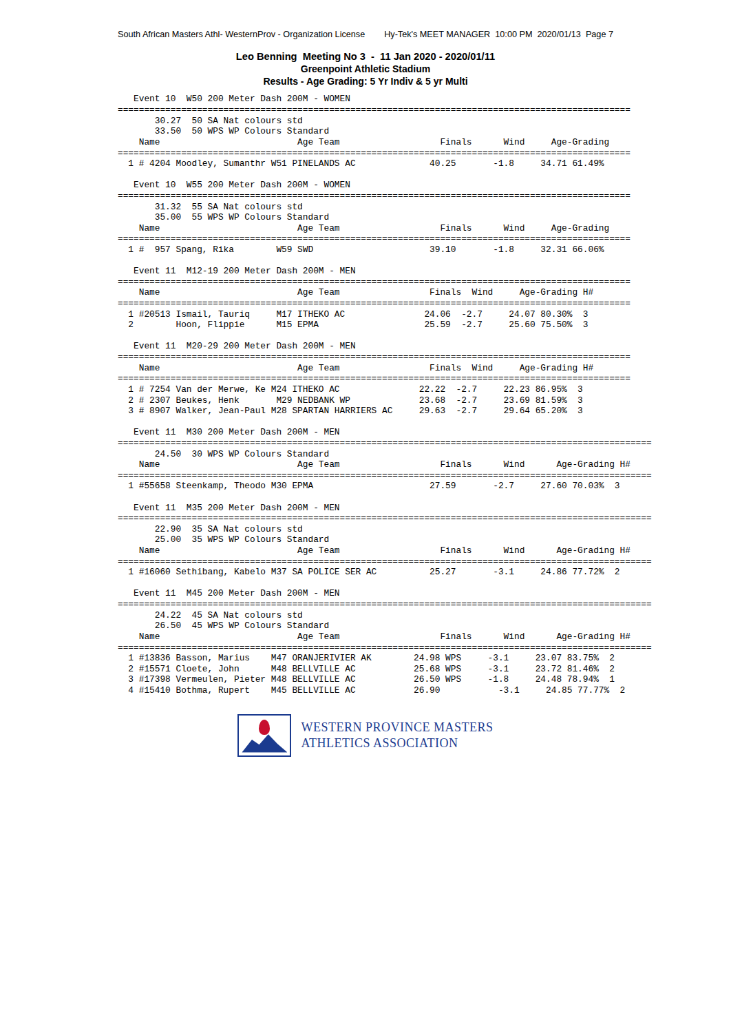South African Masters Athl- WesternProv - Organization License
Hy-Tek's MEET MANAGER 10:00 PM 2020/01/13 Page 7
Leo Benning Meeting No 3 - 11 Jan 2020 - 2020/01/11
Greenpoint Athletic Stadium
Results - Age Grading: 5 Yr Indiv & 5 yr Multi
   Event 10  W50 200 Meter Dash 200M - WOMEN
=================================================================================================
       30.27  50 SA Nat colours std
       33.50  50 WPS WP Colours Standard
    Name                          Age Team                   Finals      Wind     Age-Grading
=================================================================================================
  1 # 4204 Moodley, Sumanthr W51 PINELANDS AC              40.25       -1.8     34.71 61.49%

   Event 10  W55 200 Meter Dash 200M - WOMEN
=================================================================================================
       31.32  55 SA Nat colours std
       35.00  55 WPS WP Colours Standard
    Name                          Age Team                   Finals      Wind     Age-Grading
=================================================================================================
  1 #  957 Spang, Rika        W59 SWD                      39.10       -1.8     32.31 66.06%

   Event 11  M12-19 200 Meter Dash 200M - MEN
=================================================================================================
    Name                          Age Team                 Finals  Wind     Age-Grading H#
=================================================================================================
  1 #20513 Ismail, Tauriq     M17 ITHEKO AC               24.06  -2.7     24.07 80.30%  3
  2        Hoon, Flippie      M15 EPMA                    25.59  -2.7     25.60 75.50%  3

   Event 11  M20-29 200 Meter Dash 200M - MEN
=================================================================================================
    Name                          Age Team                 Finals  Wind     Age-Grading H#
=================================================================================================
  1 # 7254 Van der Merwe, Ke M24 ITHEKO AC               22.22  -2.7     22.23 86.95%  3
  2 # 2307 Beukes, Henk       M29 NEDBANK WP             23.68  -2.7     23.69 81.59%  3
  3 # 8907 Walker, Jean-Paul M28 SPARTAN HARRIERS AC     29.63  -2.7     29.64 65.20%  3

   Event 11  M30 200 Meter Dash 200M - MEN
=====================================================================================================
       24.50  30 WPS WP Colours Standard
    Name                          Age Team                   Finals      Wind      Age-Grading H#
=====================================================================================================
  1 #55658 Steenkamp, Theodo M30 EPMA                      27.59       -2.7     27.60 70.03%  3

   Event 11  M35 200 Meter Dash 200M - MEN
=====================================================================================================
       22.90  35 SA Nat colours std
       25.00  35 WPS WP Colours Standard
    Name                          Age Team                   Finals      Wind      Age-Grading H#
=====================================================================================================
  1 #16060 Sethibang, Kabelo M37 SA POLICE SER AC          25.27       -3.1     24.86 77.72%  2

   Event 11  M45 200 Meter Dash 200M - MEN
=====================================================================================================
       24.22  45 SA Nat colours std
       26.50  45 WPS WP Colours Standard
    Name                          Age Team                   Finals      Wind      Age-Grading H#
=====================================================================================================
  1 #13836 Basson, Marius    M47 ORANJERIVIER AK        24.98 WPS     -3.1     23.07 83.75%  2
  2 #15571 Cloete, John      M48 BELLVILLE AC           25.68 WPS     -3.1     23.72 81.46%  2
  3 #17398 Vermeulen, Pieter M48 BELLVILLE AC           26.50 WPS     -1.8     24.48 78.94%  1
  4 #15410 Bothma, Rupert    M45 BELLVILLE AC           26.90           -3.1     24.85 77.77%  2
WESTERN PROVINCE MASTERS
ATHLETICS ASSOCIATION